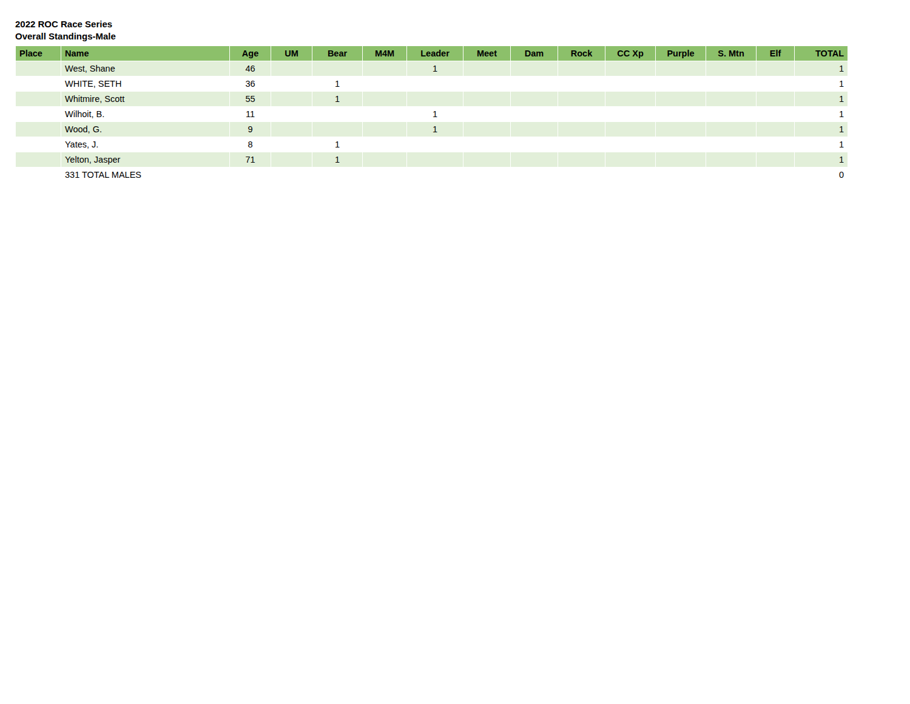2022 ROC Race Series
Overall Standings-Male
| Place | Name | Age | UM | Bear | M4M | Leader | Meet | Dam | Rock | CC Xp | Purple | S. Mtn | Elf | TOTAL |
| --- | --- | --- | --- | --- | --- | --- | --- | --- | --- | --- | --- | --- | --- | --- |
| | West, Shane | 46 | | | | 1 | | | | | | | | 1 |
| | WHITE, SETH | 36 | | 1 | | | | | | | | | | 1 |
| | Whitmire, Scott | 55 | | 1 | | | | | | | | | | 1 |
| | Wilhoit, B. | 11 | | | | 1 | | | | | | | | 1 |
| | Wood, G. | 9 | | | | 1 | | | | | | | | 1 |
| | Yates, J. | 8 | | 1 | | | | | | | | | | 1 |
| | Yelton, Jasper | 71 | | 1 | | | | | | | | | | 1 |
| | 331 TOTAL MALES | | | | | | | | | | | | | 0 |